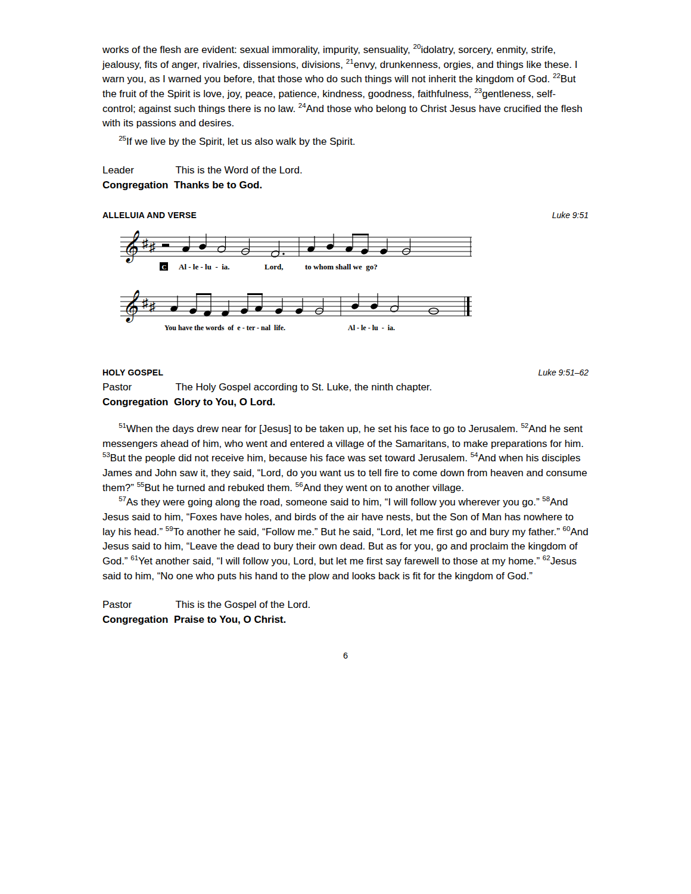works of the flesh are evident: sexual immorality, impurity, sensuality, 20idolatry, sorcery, enmity, strife, jealousy, fits of anger, rivalries, dissensions, divisions, 21envy, drunkenness, orgies, and things like these. I warn you, as I warned you before, that those who do such things will not inherit the kingdom of God. 22But the fruit of the Spirit is love, joy, peace, patience, kindness, goodness, faithfulness, 23gentleness, self-control; against such things there is no law. 24And those who belong to Christ Jesus have crucified the flesh with its passions and desires.
25If we live by the Spirit, let us also walk by the Spirit.
Leader This is the Word of the Lord.
Congregation Thanks be to God.
ALLELUIA AND VERSE Luke 9:51
𝄞 ♯ ♯ C Al - le - lu - ia. Lord, to whom shall we go? 𝄞 ♯ ♯ You have the words of e - ter - nal life. Al - le - lu - ia.
HOLY GOSPEL Luke 9:51–62
Pastor The Holy Gospel according to St. Luke, the ninth chapter.
Congregation Glory to You, O Lord.
51When the days drew near for [Jesus] to be taken up, he set his face to go to Jerusalem. 52And he sent messengers ahead of him, who went and entered a village of the Samaritans, to make preparations for him. 53But the people did not receive him, because his face was set toward Jerusalem. 54And when his disciples James and John saw it, they said, “Lord, do you want us to tell fire to come down from heaven and consume them?” 55But he turned and rebuked them. 56And they went on to another village.
57As they were going along the road, someone said to him, “I will follow you wherever you go.” 58And Jesus said to him, “Foxes have holes, and birds of the air have nests, but the Son of Man has nowhere to lay his head.” 59To another he said, “Follow me.” But he said, “Lord, let me first go and bury my father.” 60And Jesus said to him, “Leave the dead to bury their own dead. But as for you, go and proclaim the kingdom of God.” 61Yet another said, “I will follow you, Lord, but let me first say farewell to those at my home.” 62Jesus said to him, “No one who puts his hand to the plow and looks back is fit for the kingdom of God.”
Pastor This is the Gospel of the Lord.
Congregation Praise to You, O Christ.
6